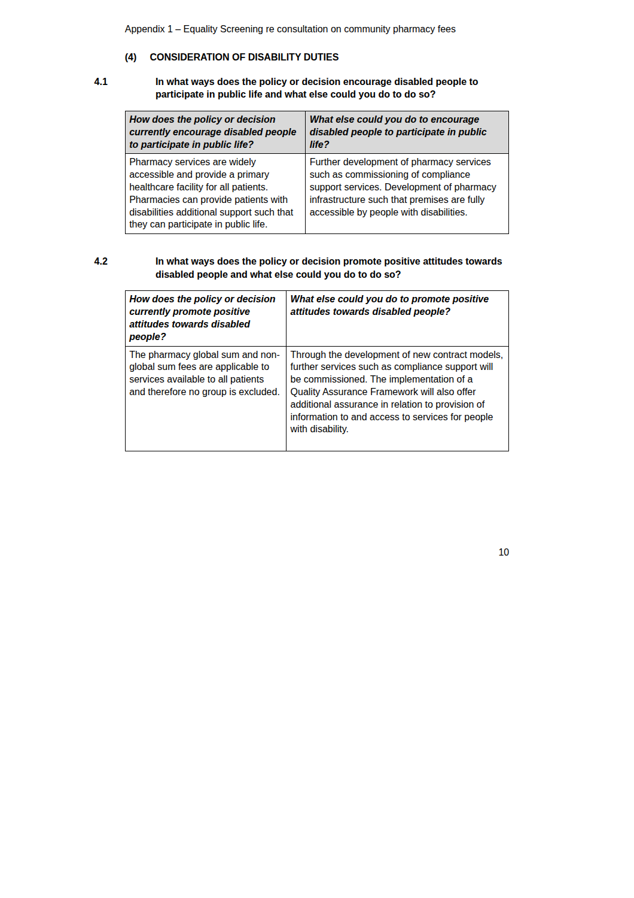Appendix 1 – Equality Screening re consultation on community pharmacy fees
(4) CONSIDERATION OF DISABILITY DUTIES
4.1 In what ways does the policy or decision encourage disabled people to participate in public life and what else could you do to do so?
| How does the policy or decision currently encourage disabled people to participate in public life? | What else could you do to encourage disabled people to participate in public life? |
| --- | --- |
| Pharmacy services are widely accessible and provide a primary healthcare facility for all patients. Pharmacies can provide patients with disabilities additional support such that they can participate in public life. | Further development of pharmacy services such as commissioning of compliance support services. Development of pharmacy infrastructure such that premises are fully accessible by people with disabilities. |
4.2 In what ways does the policy or decision promote positive attitudes towards disabled people and what else could you do to do so?
| How does the policy or decision currently promote positive attitudes towards disabled people? | What else could you do to promote positive attitudes towards disabled people? |
| The pharmacy global sum and non-global sum fees are applicable to services available to all patients and therefore no group is excluded. | Through the development of new contract models, further services such as compliance support will be commissioned. The implementation of a Quality Assurance Framework will also offer additional assurance in relation to provision of information to and access to services for people with disability. |
10